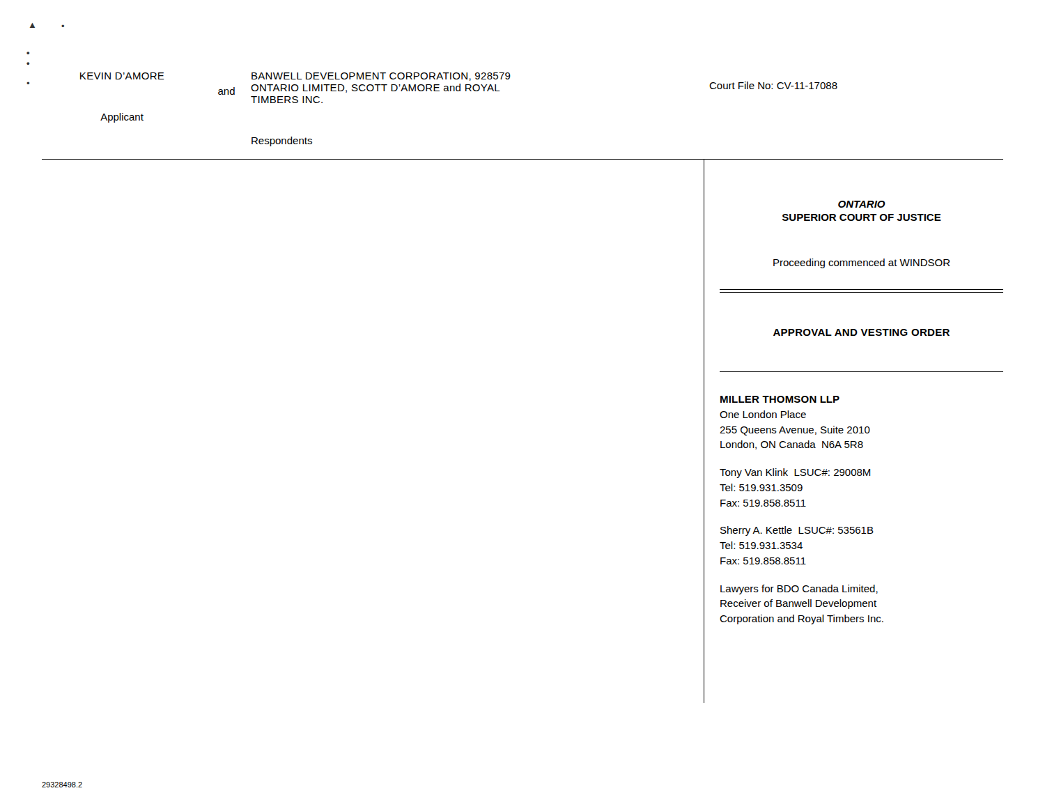▲
•
•
•
•
KEVIN D’AMORE
Applicant
and
BANWELL DEVELOPMENT CORPORATION, 928579
ONTARIO LIMITED, SCOTT D’AMORE and ROYAL
TIMBERS INC.
Respondents
Court File No: CV-11-17088
ONTARIO
SUPERIOR COURT OF JUSTICE
Proceeding commenced at WINDSOR
APPROVAL AND VESTING ORDER
MILLER THOMSON LLP
One London Place
255 Queens Avenue, Suite 2010
London, ON Canada N6A 5R8
Tony Van Klink LSUC#: 29008M
Tel: 519.931.3509
Fax: 519.858.8511
Sherry A. Kettle LSUC#: 53561B
Tel: 519.931.3534
Fax: 519.858.8511
Lawyers for BDO Canada Limited,
Receiver of Banwell Development
Corporation and Royal Timbers Inc.
29328498.2